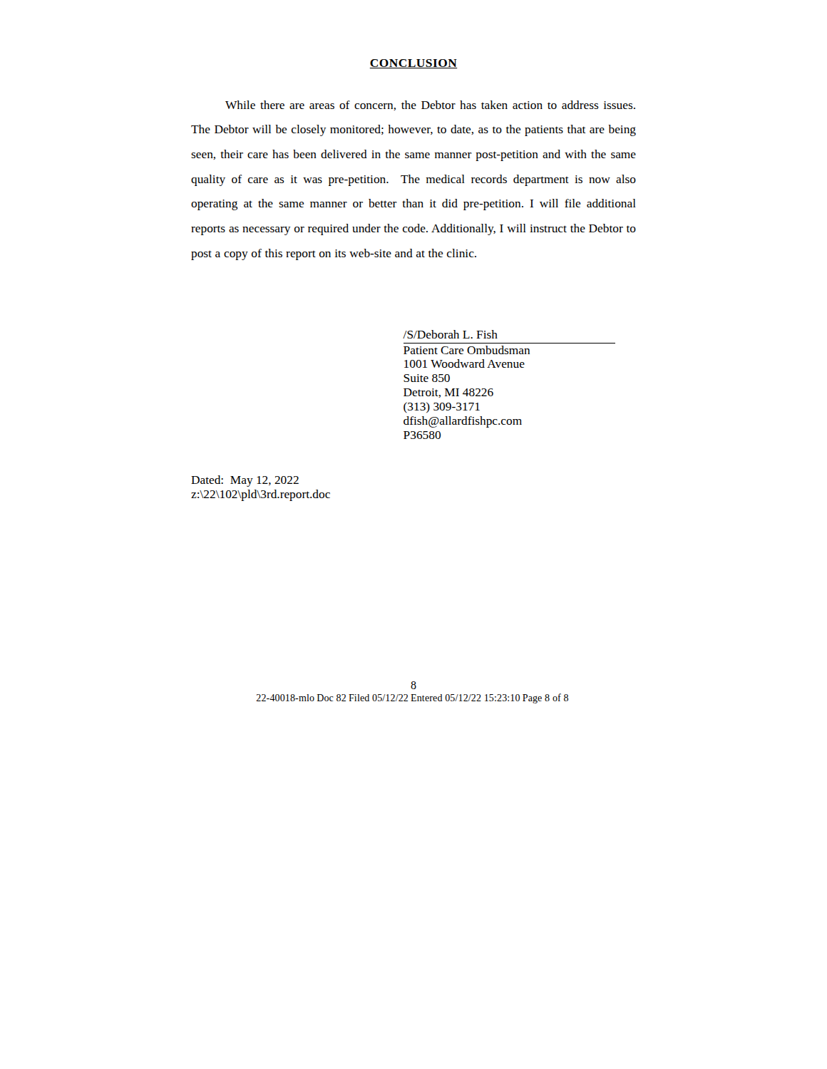CONCLUSION
While there are areas of concern, the Debtor has taken action to address issues. The Debtor will be closely monitored; however, to date, as to the patients that are being seen, their care has been delivered in the same manner post-petition and with the same quality of care as it was pre-petition. The medical records department is now also operating at the same manner or better than it did pre-petition. I will file additional reports as necessary or required under the code. Additionally, I will instruct the Debtor to post a copy of this report on its web-site and at the clinic.
/S/Deborah L. Fish
Patient Care Ombudsman
1001 Woodward Avenue
Suite 850
Detroit, MI 48226
(313) 309-3171
dfish@allardfishpc.com
P36580
Dated: May 12, 2022
z:\22\102\pld\3rd.report.doc
8
22-40018-mlo Doc 82 Filed 05/12/22 Entered 05/12/22 15:23:10 Page 8 of 8